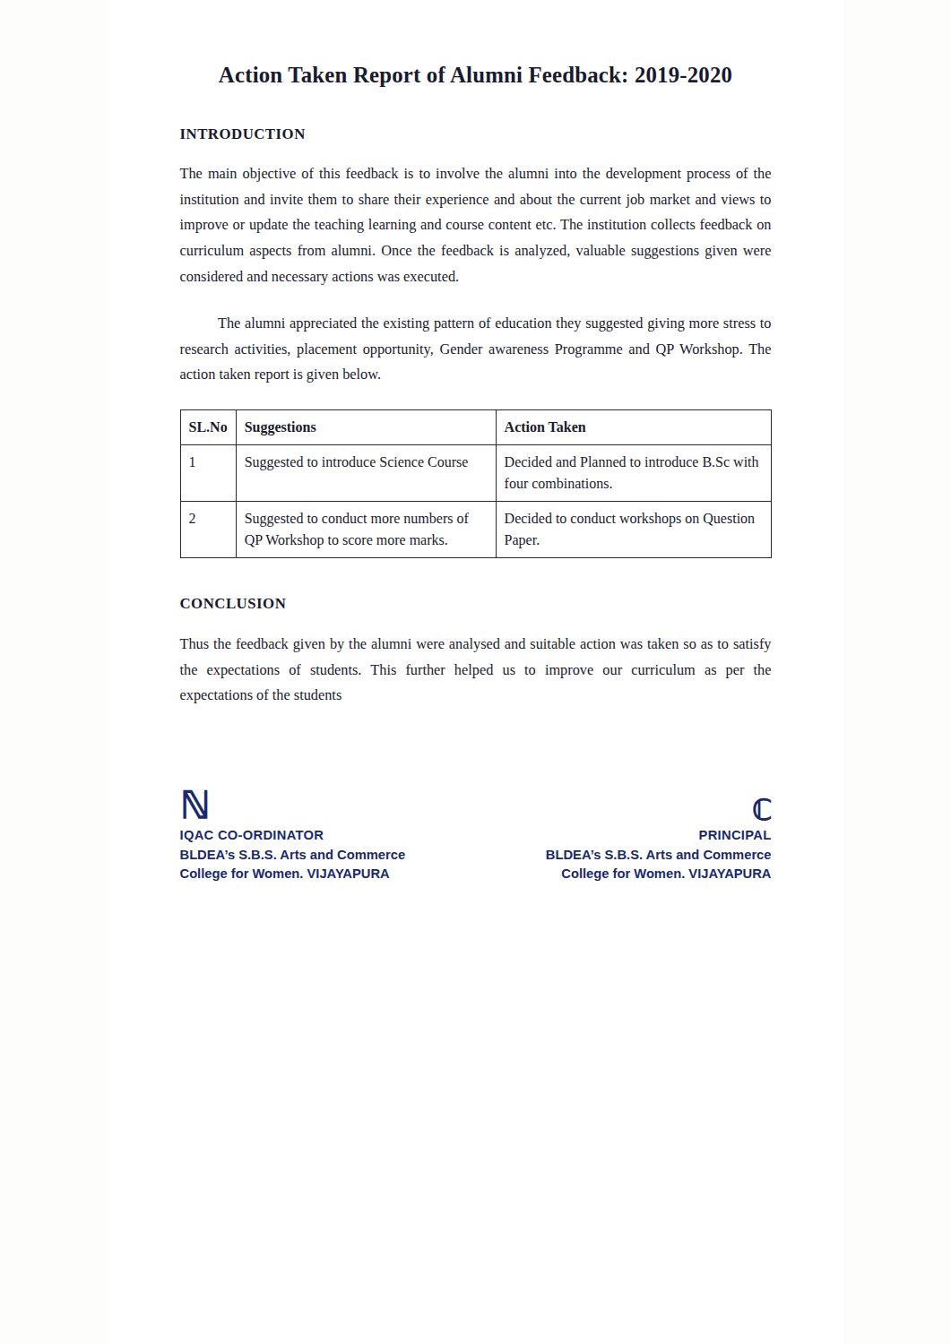Action Taken Report of Alumni Feedback: 2019-2020
INTRODUCTION
The main objective of this feedback is to involve the alumni into the development process of the institution and invite them to share their experience and about the current job market and views to improve or update the teaching learning and course content etc. The institution collects feedback on curriculum aspects from alumni. Once the feedback is analyzed, valuable suggestions given were considered and necessary actions was executed.
The alumni appreciated the existing pattern of education they suggested giving more stress to research activities, placement opportunity, Gender awareness Programme and QP Workshop. The action taken report is given below.
| SL.No | Suggestions | Action Taken |
| --- | --- | --- |
| 1 | Suggested to introduce Science Course | Decided and Planned to introduce B.Sc with four combinations. |
| 2 | Suggested to conduct more numbers of QP Workshop to score more marks. | Decided to conduct workshops on Question Paper. |
CONCLUSION
Thus the feedback given by the alumni were analysed and suitable action was taken so as to satisfy the expectations of students. This further helped us to improve our curriculum as per the expectations of the students
ℕ
IQAC CO-ORDINATOR
BLDEA’s S.B.S. Arts and Commerce
College for Women. VIJAYAPURA
ℂ
PRINCIPAL
BLDEA’s S.B.S. Arts and Commerce
College for Women. VIJAYAPURA